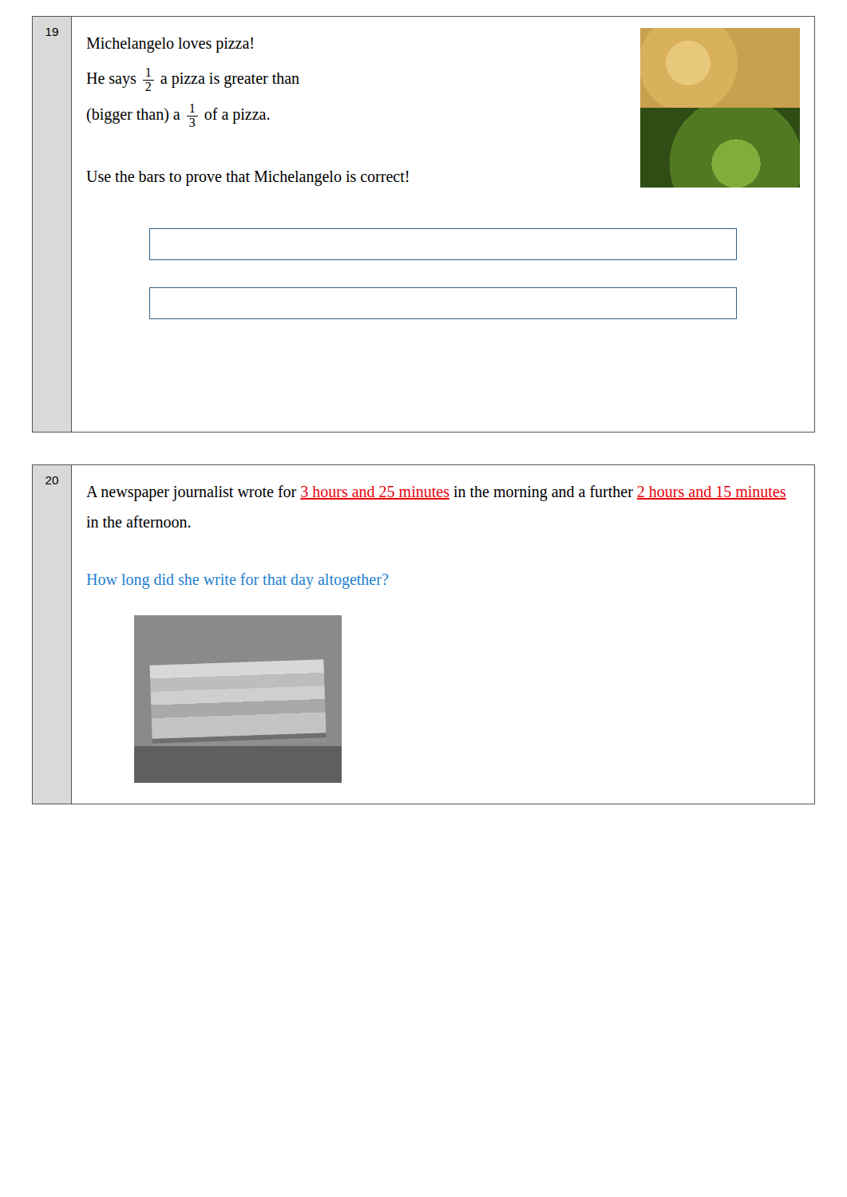19
Michelangelo loves pizza!
He says 12 a pizza is greater than
(bigger than) a 13 of a pizza.
Use the bars to prove that Michelangelo is correct!
20
A newspaper journalist wrote for 3 hours and 25 minutes in the morning and a further 2 hours and 15 minutes in the afternoon.
How long did she write for that day altogether?